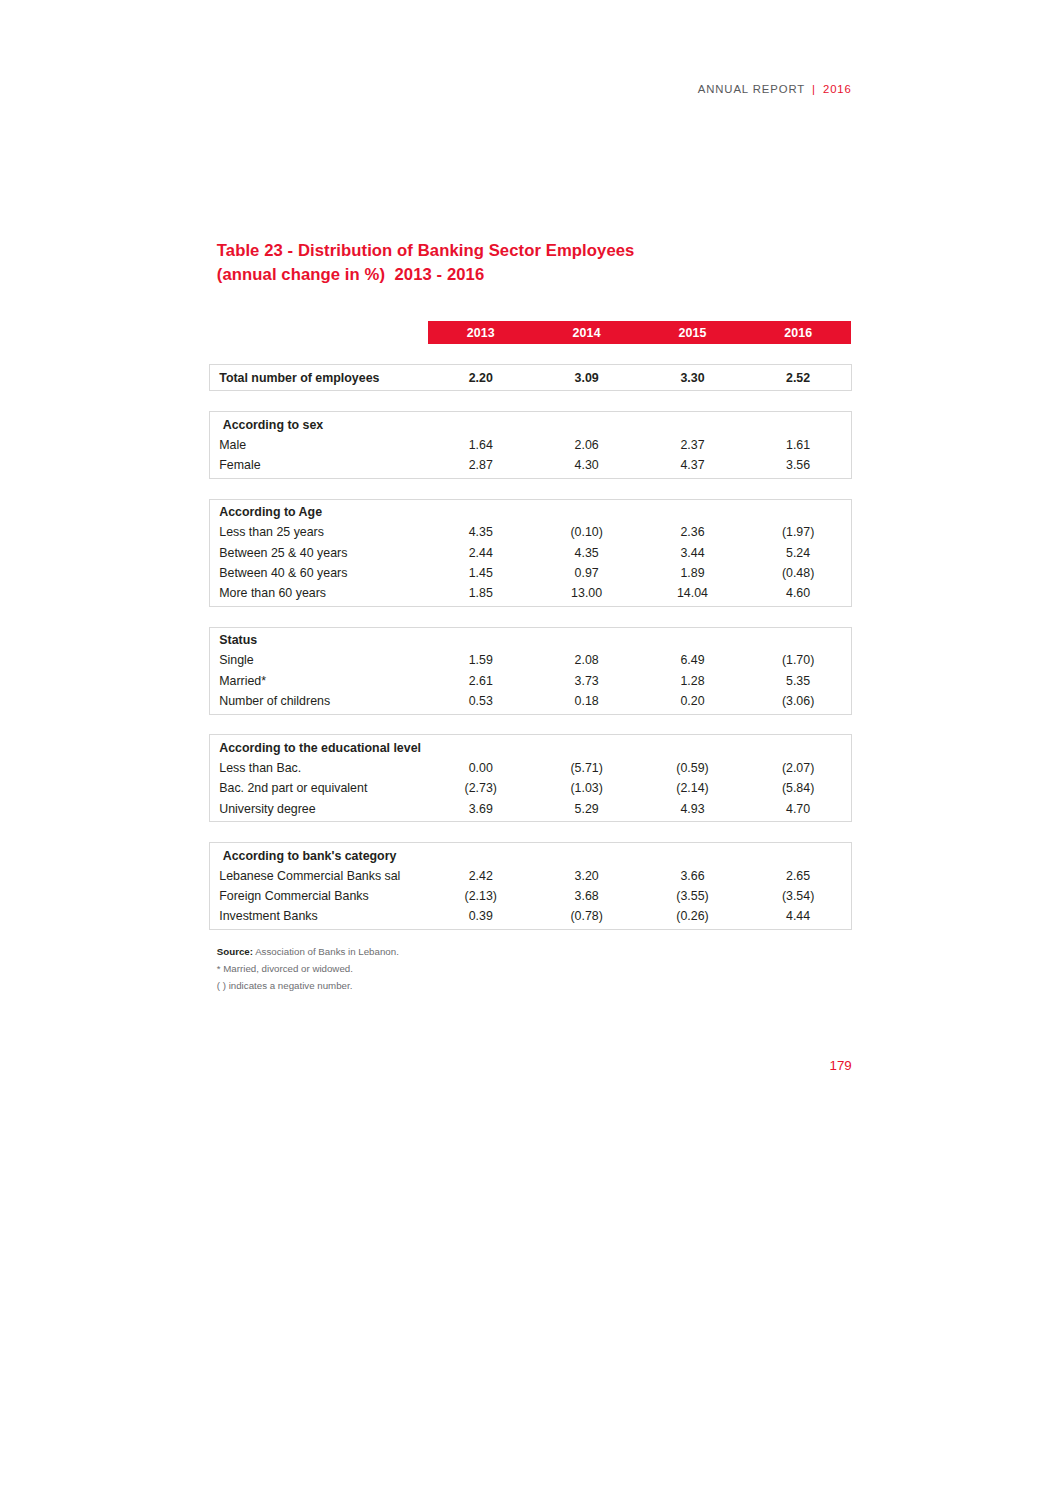ANNUAL REPORT | 2016
Table 23 - Distribution of Banking Sector Employees
(annual change in %) 2013 - 2016
| | 2013 | 2014 | 2015 | 2016 |
| --- | --- | --- | --- | --- |
| Total number of employees | 2.20 | 3.09 | 3.30 | 2.52 |
| According to sex | | | | |
| Male | 1.64 | 2.06 | 2.37 | 1.61 |
| Female | 2.87 | 4.30 | 4.37 | 3.56 |
| According to Age | | | | |
| Less than 25 years | 4.35 | (0.10) | 2.36 | (1.97) |
| Between 25 & 40 years | 2.44 | 4.35 | 3.44 | 5.24 |
| Between 40 & 60 years | 1.45 | 0.97 | 1.89 | (0.48) |
| More than 60 years | 1.85 | 13.00 | 14.04 | 4.60 |
| Status | | | | |
| Single | 1.59 | 2.08 | 6.49 | (1.70) |
| Married* | 2.61 | 3.73 | 1.28 | 5.35 |
| Number of childrens | 0.53 | 0.18 | 0.20 | (3.06) |
| According to the educational level | | | | |
| Less than Bac. | 0.00 | (5.71) | (0.59) | (2.07) |
| Bac. 2nd part or equivalent | (2.73) | (1.03) | (2.14) | (5.84) |
| University degree | 3.69 | 5.29 | 4.93 | 4.70 |
| According to bank's category | | | | |
| Lebanese Commercial Banks sal | 2.42 | 3.20 | 3.66 | 2.65 |
| Foreign Commercial Banks | (2.13) | 3.68 | (3.55) | (3.54) |
| Investment Banks | 0.39 | (0.78) | (0.26) | 4.44 |
Source: Association of Banks in Lebanon.
* Married, divorced or widowed.
( ) indicates a negative number.
179